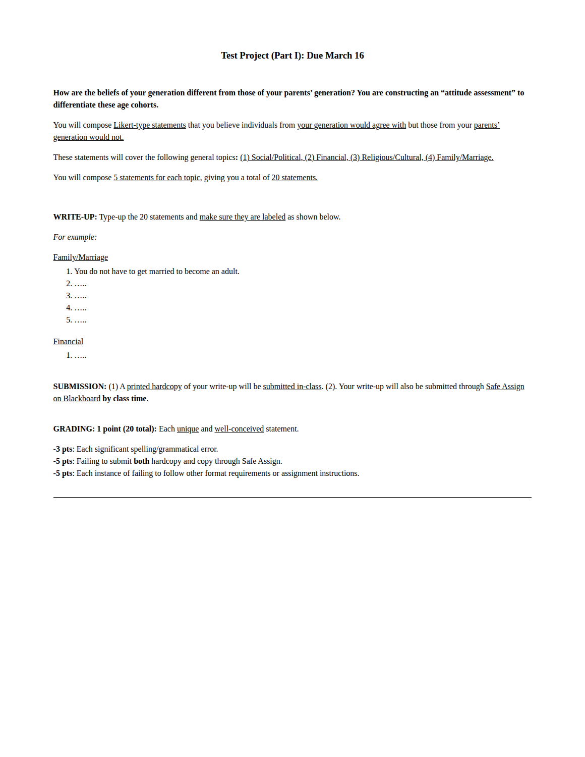Test Project (Part I): Due March 16
How are the beliefs of your generation different from those of your parents’ generation? You are constructing an “attitude assessment” to differentiate these age cohorts.
You will compose Likert-type statements that you believe individuals from your generation would agree with but those from your parents’ generation would not.
These statements will cover the following general topics: (1) Social/Political, (2) Financial, (3) Religious/Cultural, (4) Family/Marriage.
You will compose 5 statements for each topic, giving you a total of 20 statements.
WRITE-UP: Type-up the 20 statements and make sure they are labeled as shown below.
For example:
Family/Marriage
You do not have to get married to become an adult.
…..
…..
…..
…..
Financial
…..
SUBMISSION: (1) A printed hardcopy of your write-up will be submitted in-class. (2). Your write-up will also be submitted through Safe Assign on Blackboard by class time.
GRADING: 1 point (20 total): Each unique and well-conceived statement.
-3 pts: Each significant spelling/grammatical error.
-5 pts: Failing to submit both hardcopy and copy through Safe Assign.
-5 pts: Each instance of failing to follow other format requirements or assignment instructions.